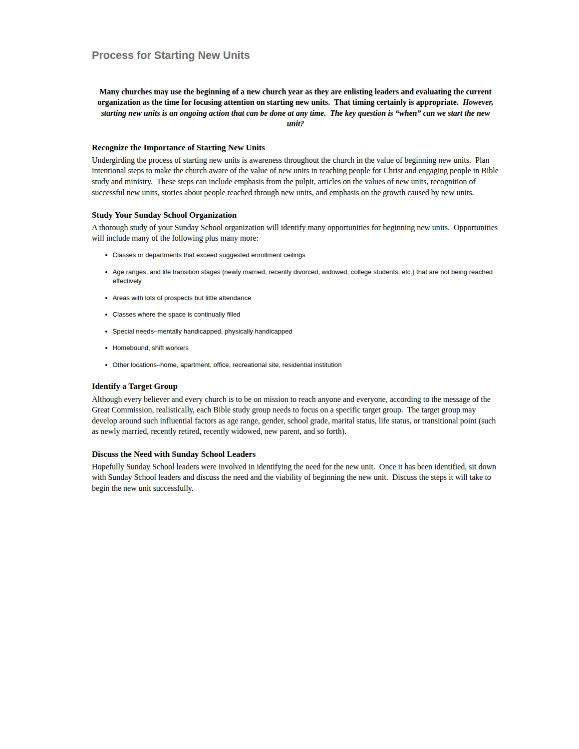Process for Starting New Units
Many churches may use the beginning of a new church year as they are enlisting leaders and evaluating the current organization as the time for focusing attention on starting new units. That timing certainly is appropriate. However, starting new units is an ongoing action that can be done at any time. The key question is “when” can we start the new unit?
Recognize the Importance of Starting New Units
Undergirding the process of starting new units is awareness throughout the church in the value of beginning new units. Plan intentional steps to make the church aware of the value of new units in reaching people for Christ and engaging people in Bible study and ministry. These steps can include emphasis from the pulpit, articles on the values of new units, recognition of successful new units, stories about people reached through new units, and emphasis on the growth caused by new units.
Study Your Sunday School Organization
A thorough study of your Sunday School organization will identify many opportunities for beginning new units. Opportunities will include many of the following plus many more:
Classes or departments that exceed suggested enrollment ceilings
Age ranges, and life transition stages (newly married, recently divorced, widowed, college students, etc.) that are not being reached effectively
Areas with lots of prospects but little attendance
Classes where the space is continually filled
Special needs–mentally handicapped, physically handicapped
Homebound, shift workers
Other locations–home, apartment, office, recreational site, residential institution
Identify a Target Group
Although every believer and every church is to be on mission to reach anyone and everyone, according to the message of the Great Commission, realistically, each Bible study group needs to focus on a specific target group. The target group may develop around such influential factors as age range, gender, school grade, marital status, life status, or transitional point (such as newly married, recently retired, recently widowed, new parent, and so forth).
Discuss the Need with Sunday School Leaders
Hopefully Sunday School leaders were involved in identifying the need for the new unit. Once it has been identified, sit down with Sunday School leaders and discuss the need and the viability of beginning the new unit. Discuss the steps it will take to begin the new unit successfully.